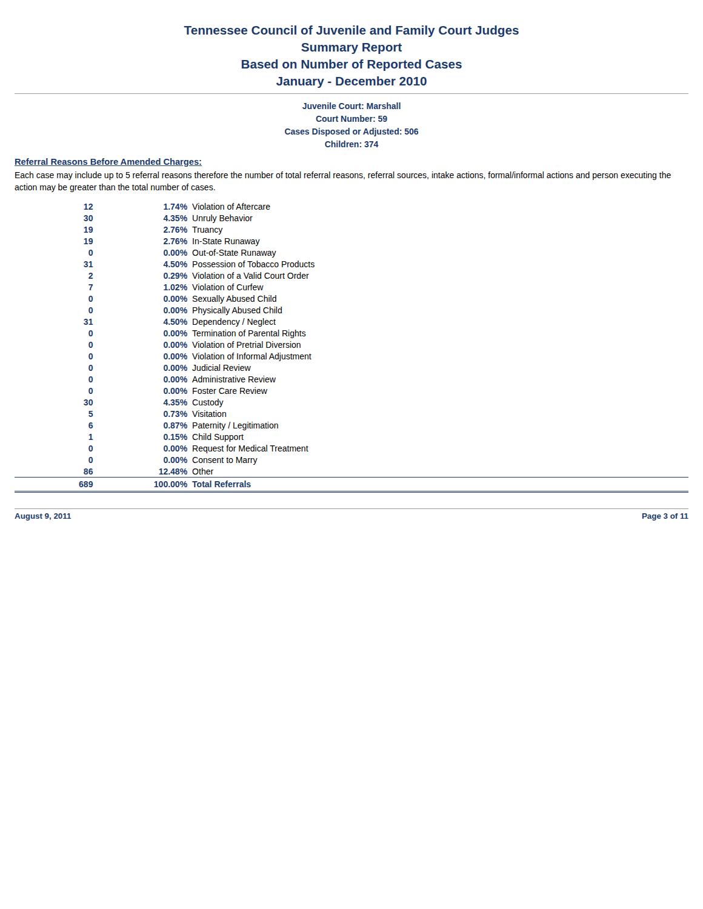Tennessee Council of Juvenile and Family Court Judges
Summary Report
Based on Number of Reported Cases
January - December 2010
Juvenile Court: Marshall
Court Number: 59
Cases Disposed or Adjusted: 506
Children: 374
Referral Reasons Before Amended Charges:
Each case may include up to 5 referral reasons therefore the number of total referral reasons, referral sources, intake actions, formal/informal actions and person executing the action may be greater than the total number of cases.
| 12 | 1.74% | Violation of Aftercare |
| 30 | 4.35% | Unruly Behavior |
| 19 | 2.76% | Truancy |
| 19 | 2.76% | In-State Runaway |
| 0 | 0.00% | Out-of-State Runaway |
| 31 | 4.50% | Possession of Tobacco Products |
| 2 | 0.29% | Violation of a Valid Court Order |
| 7 | 1.02% | Violation of Curfew |
| 0 | 0.00% | Sexually Abused Child |
| 0 | 0.00% | Physically Abused Child |
| 31 | 4.50% | Dependency / Neglect |
| 0 | 0.00% | Termination of Parental Rights |
| 0 | 0.00% | Violation of Pretrial Diversion |
| 0 | 0.00% | Violation of Informal Adjustment |
| 0 | 0.00% | Judicial Review |
| 0 | 0.00% | Administrative Review |
| 0 | 0.00% | Foster Care Review |
| 30 | 4.35% | Custody |
| 5 | 0.73% | Visitation |
| 6 | 0.87% | Paternity / Legitimation |
| 1 | 0.15% | Child Support |
| 0 | 0.00% | Request for Medical Treatment |
| 0 | 0.00% | Consent to Marry |
| 86 | 12.48% | Other |
| 689 | 100.00% | Total Referrals |
August 9, 2011 Page 3 of 11